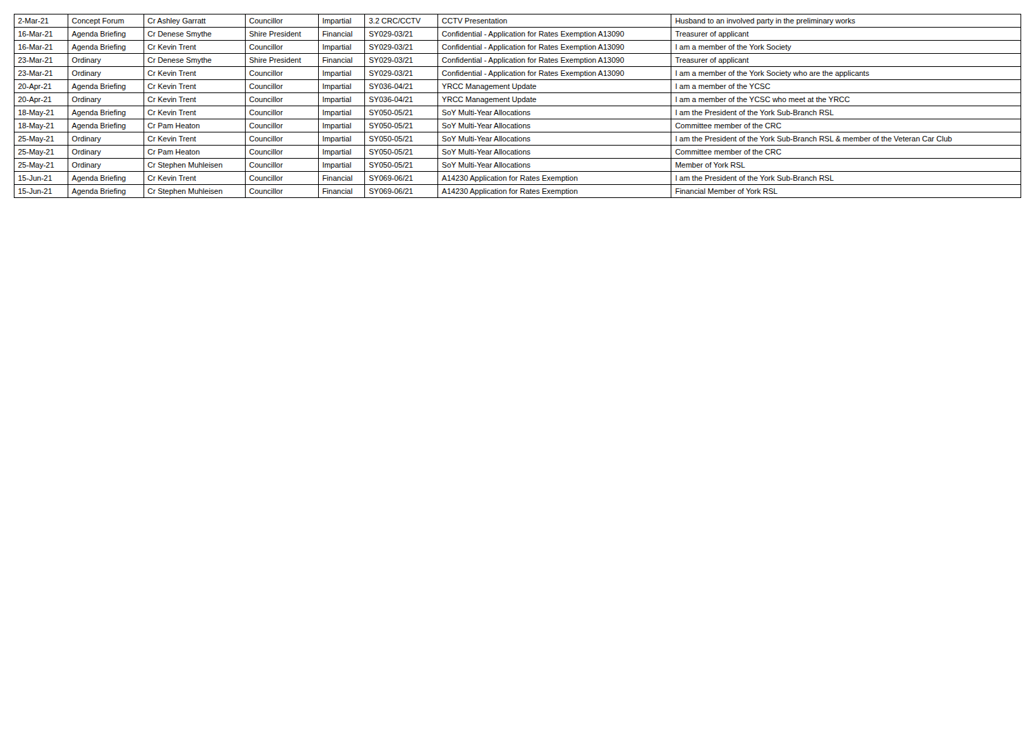| 2-Mar-21 | Concept Forum | Cr Ashley Garratt | Councillor | Impartial | 3.2 CRC/CCTV | CCTV Presentation | Husband to an involved party in the preliminary works |
| 16-Mar-21 | Agenda Briefing | Cr Denese Smythe | Shire President | Financial | SY029-03/21 | Confidential - Application for Rates Exemption A13090 | Treasurer of applicant |
| 16-Mar-21 | Agenda Briefing | Cr Kevin Trent | Councillor | Impartial | SY029-03/21 | Confidential - Application for Rates Exemption A13090 | I am a member of the York Society |
| 23-Mar-21 | Ordinary | Cr Denese Smythe | Shire President | Financial | SY029-03/21 | Confidential - Application for Rates Exemption A13090 | Treasurer of applicant |
| 23-Mar-21 | Ordinary | Cr Kevin Trent | Councillor | Impartial | SY029-03/21 | Confidential - Application for Rates Exemption A13090 | I am a member of the York Society who are the applicants |
| 20-Apr-21 | Agenda Briefing | Cr Kevin Trent | Councillor | Impartial | SY036-04/21 | YRCC Management Update | I am a member of the YCSC |
| 20-Apr-21 | Ordinary | Cr Kevin Trent | Councillor | Impartial | SY036-04/21 | YRCC Management Update | I am a member of the YCSC who meet at the YRCC |
| 18-May-21 | Agenda Briefing | Cr Kevin Trent | Councillor | Impartial | SY050-05/21 | SoY Multi-Year Allocations | I am the President of the York Sub-Branch RSL |
| 18-May-21 | Agenda Briefing | Cr Pam Heaton | Councillor | Impartial | SY050-05/21 | SoY Multi-Year Allocations | Committee member of the CRC |
| 25-May-21 | Ordinary | Cr Kevin Trent | Councillor | Impartial | SY050-05/21 | SoY Multi-Year Allocations | I am the President of the York Sub-Branch RSL & member of the Veteran Car Club |
| 25-May-21 | Ordinary | Cr Pam Heaton | Councillor | Impartial | SY050-05/21 | SoY Multi-Year Allocations | Committee member of the CRC |
| 25-May-21 | Ordinary | Cr Stephen Muhleisen | Councillor | Impartial | SY050-05/21 | SoY Multi-Year Allocations | Member of York RSL |
| 15-Jun-21 | Agenda Briefing | Cr Kevin Trent | Councillor | Financial | SY069-06/21 | A14230 Application for Rates Exemption | I am the President of the York Sub-Branch RSL |
| 15-Jun-21 | Agenda Briefing | Cr Stephen Muhleisen | Councillor | Financial | SY069-06/21 | A14230 Application for Rates Exemption | Financial Member of York RSL |